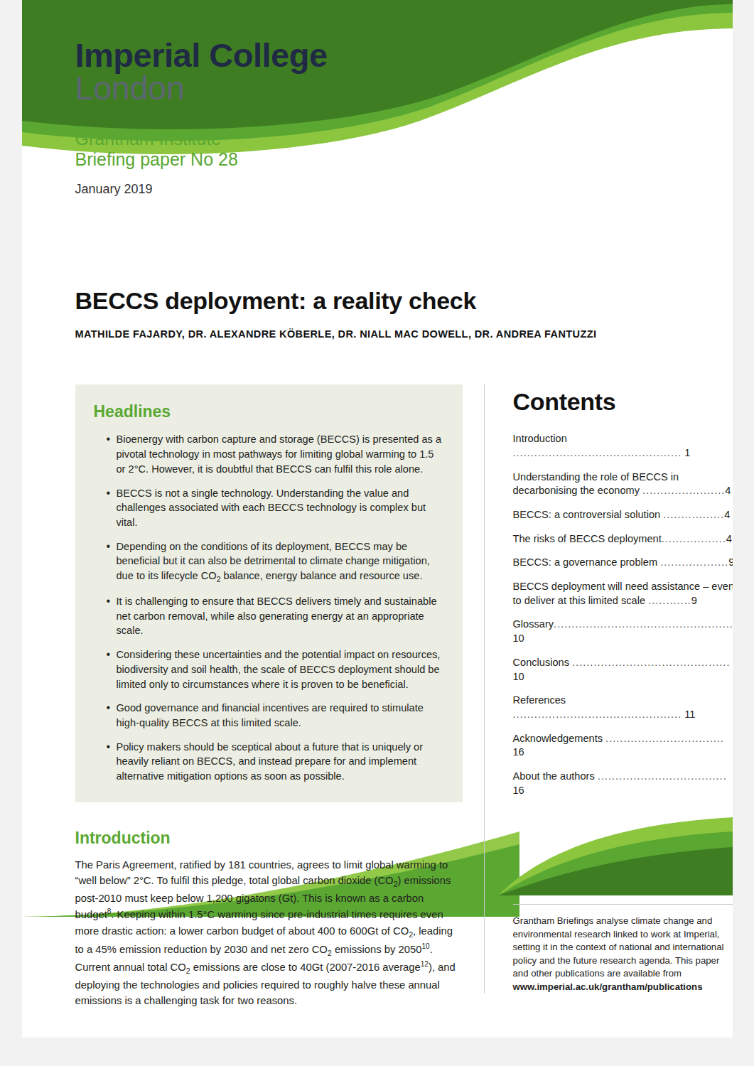Imperial College London
Grantham Institute Briefing paper No 28
January 2019
BECCS deployment: a reality check
Mathilde Fajardy, Dr. Alexandre Köberle, Dr. Niall Mac Dowell, Dr. Andrea Fantuzzi
Headlines
Bioenergy with carbon capture and storage (BECCS) is presented as a pivotal technology in most pathways for limiting global warming to 1.5 or 2°C. However, it is doubtful that BECCS can fulfil this role alone.
BECCS is not a single technology. Understanding the value and challenges associated with each BECCS technology is complex but vital.
Depending on the conditions of its deployment, BECCS may be beneficial but it can also be detrimental to climate change mitigation, due to its lifecycle CO2 balance, energy balance and resource use.
It is challenging to ensure that BECCS delivers timely and sustainable net carbon removal, while also generating energy at an appropriate scale.
Considering these uncertainties and the potential impact on resources, biodiversity and soil health, the scale of BECCS deployment should be limited only to circumstances where it is proven to be beneficial.
Good governance and financial incentives are required to stimulate high-quality BECCS at this limited scale.
Policy makers should be sceptical about a future that is uniquely or heavily reliant on BECCS, and instead prepare for and implement alternative mitigation options as soon as possible.
Introduction
The Paris Agreement, ratified by 181 countries, agrees to limit global warming to “well below” 2°C. To fulfil this pledge, total global carbon dioxide (CO2) emissions post-2010 must keep below 1,200 gigatons (Gt). This is known as a carbon budget8. Keeping within 1.5°C warming since pre-industrial times requires even more drastic action: a lower carbon budget of about 400 to 600Gt of CO2, leading to a 45% emission reduction by 2030 and net zero CO2 emissions by 205010. Current annual total CO2 emissions are close to 40Gt (2007-2016 average12), and deploying the technologies and policies required to roughly halve these annual emissions is a challenging task for two reasons.
Contents
Introduction ............................................... 1
Understanding the role of BECCS in decarbonising the economy ....................... 4
BECCS: a controversial solution ................. 4
The risks of BECCS deployment.................. 4
BECCS: a governance problem ................... 9
BECCS deployment will need assistance – even to deliver at this limited scale ............ 9
Glossary................................................... 10
Conclusions ............................................ 10
References ............................................... 11
Acknowledgements ................................. 16
About the authors .................................... 16
Grantham Briefings analyse climate change and environmental research linked to work at Imperial, setting it in the context of national and international policy and the future research agenda. This paper and other publications are available from www.imperial.ac.uk/grantham/publications